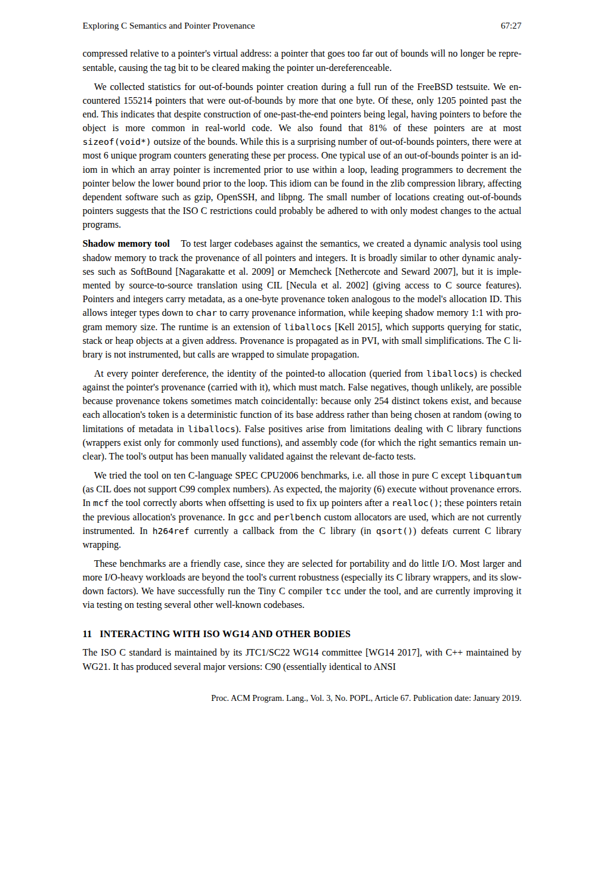Exploring C Semantics and Pointer Provenance 67:27
compressed relative to a pointer's virtual address: a pointer that goes too far out of bounds will no longer be representable, causing the tag bit to be cleared making the pointer un-dereferenceable.
We collected statistics for out-of-bounds pointer creation during a full run of the FreeBSD testsuite. We encountered 155214 pointers that were out-of-bounds by more that one byte. Of these, only 1205 pointed past the end. This indicates that despite construction of one-past-the-end pointers being legal, having pointers to before the object is more common in real-world code. We also found that 81% of these pointers are at most sizeof(void*) outsize of the bounds. While this is a surprising number of out-of-bounds pointers, there were at most 6 unique program counters generating these per process. One typical use of an out-of-bounds pointer is an idiom in which an array pointer is incremented prior to use within a loop, leading programmers to decrement the pointer below the lower bound prior to the loop. This idiom can be found in the zlib compression library, affecting dependent software such as gzip, OpenSSH, and libpng. The small number of locations creating out-of-bounds pointers suggests that the ISO C restrictions could probably be adhered to with only modest changes to the actual programs.
Shadow memory tool To test larger codebases against the semantics, we created a dynamic analysis tool using shadow memory to track the provenance of all pointers and integers. It is broadly similar to other dynamic analyses such as SoftBound [Nagarakatte et al. 2009] or Memcheck [Nethercote and Seward 2007], but it is implemented by source-to-source translation using CIL [Necula et al. 2002] (giving access to C source features). Pointers and integers carry metadata, as a one-byte provenance token analogous to the model's allocation ID. This allows integer types down to char to carry provenance information, while keeping shadow memory 1:1 with program memory size. The runtime is an extension of liballocs [Kell 2015], which supports querying for static, stack or heap objects at a given address. Provenance is propagated as in PVI, with small simplifications. The C library is not instrumented, but calls are wrapped to simulate propagation.
At every pointer dereference, the identity of the pointed-to allocation (queried from liballocs) is checked against the pointer's provenance (carried with it), which must match. False negatives, though unlikely, are possible because provenance tokens sometimes match coincidentally: because only 254 distinct tokens exist, and because each allocation's token is a deterministic function of its base address rather than being chosen at random (owing to limitations of metadata in liballocs). False positives arise from limitations dealing with C library functions (wrappers exist only for commonly used functions), and assembly code (for which the right semantics remain unclear). The tool's output has been manually validated against the relevant de-facto tests.
We tried the tool on ten C-language SPEC CPU2006 benchmarks, i.e. all those in pure C except libquantum (as CIL does not support C99 complex numbers). As expected, the majority (6) execute without provenance errors. In mcf the tool correctly aborts when offsetting is used to fix up pointers after a realloc(); these pointers retain the previous allocation's provenance. In gcc and perlbench custom allocators are used, which are not currently instrumented. In h264ref currently a callback from the C library (in qsort()) defeats current C library wrapping.
These benchmarks are a friendly case, since they are selected for portability and do little I/O. Most larger and more I/O-heavy workloads are beyond the tool's current robustness (especially its C library wrappers, and its slowdown factors). We have successfully run the Tiny C compiler tcc under the tool, and are currently improving it via testing on testing several other well-known codebases.
11 Interacting with ISO WG14 and other bodies
The ISO C standard is maintained by its JTC1/SC22 WG14 committee [WG14 2017], with C++ maintained by WG21. It has produced several major versions: C90 (essentially identical to ANSI
Proc. ACM Program. Lang., Vol. 3, No. POPL, Article 67. Publication date: January 2019.